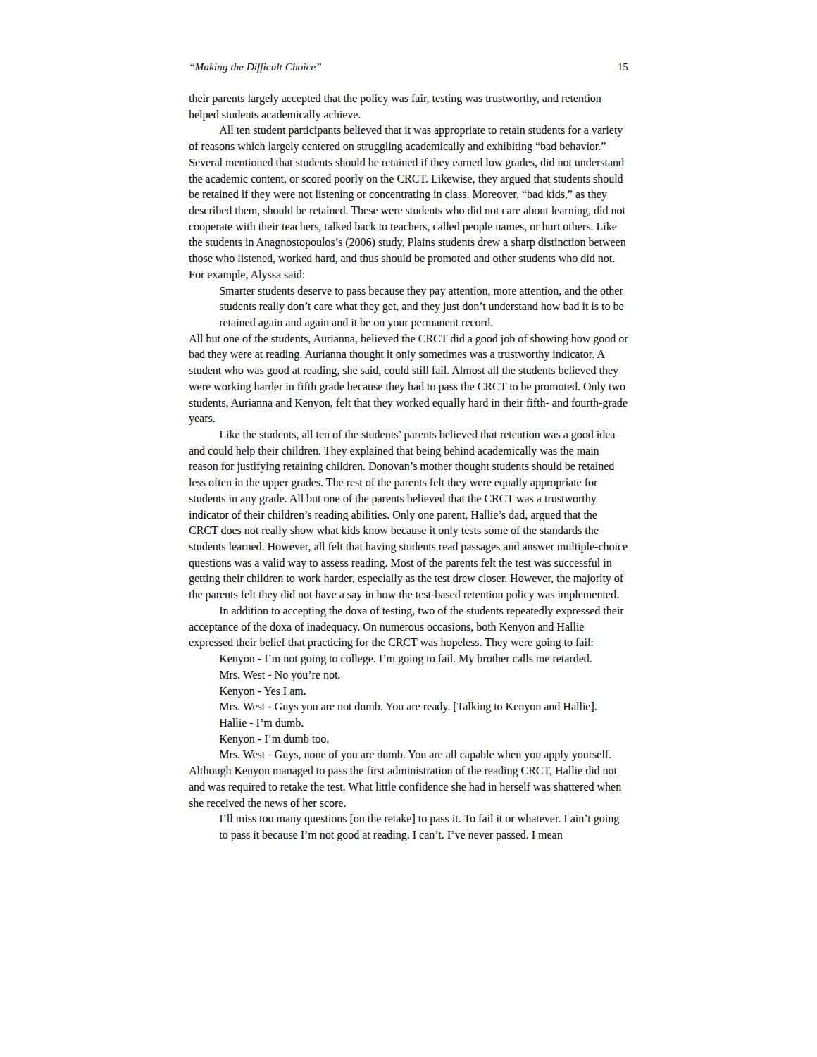“Making the Difficult Choice” 15
their parents largely accepted that the policy was fair, testing was trustworthy, and retention helped students academically achieve.
All ten student participants believed that it was appropriate to retain students for a variety of reasons which largely centered on struggling academically and exhibiting “bad behavior.” Several mentioned that students should be retained if they earned low grades, did not understand the academic content, or scored poorly on the CRCT. Likewise, they argued that students should be retained if they were not listening or concentrating in class. Moreover, “bad kids,” as they described them, should be retained. These were students who did not care about learning, did not cooperate with their teachers, talked back to teachers, called people names, or hurt others. Like the students in Anagnostopoulos’s (2006) study, Plains students drew a sharp distinction between those who listened, worked hard, and thus should be promoted and other students who did not. For example, Alyssa said:
Smarter students deserve to pass because they pay attention, more attention, and the other students really don’t care what they get, and they just don’t understand how bad it is to be retained again and again and it be on your permanent record.
All but one of the students, Aurianna, believed the CRCT did a good job of showing how good or bad they were at reading. Aurianna thought it only sometimes was a trustworthy indicator. A student who was good at reading, she said, could still fail. Almost all the students believed they were working harder in fifth grade because they had to pass the CRCT to be promoted. Only two students, Aurianna and Kenyon, felt that they worked equally hard in their fifth- and fourth-grade years.
Like the students, all ten of the students’ parents believed that retention was a good idea and could help their children. They explained that being behind academically was the main reason for justifying retaining children. Donovan’s mother thought students should be retained less often in the upper grades. The rest of the parents felt they were equally appropriate for students in any grade. All but one of the parents believed that the CRCT was a trustworthy indicator of their children’s reading abilities. Only one parent, Hallie’s dad, argued that the CRCT does not really show what kids know because it only tests some of the standards the students learned. However, all felt that having students read passages and answer multiple-choice questions was a valid way to assess reading. Most of the parents felt the test was successful in getting their children to work harder, especially as the test drew closer. However, the majority of the parents felt they did not have a say in how the test-based retention policy was implemented.
In addition to accepting the doxa of testing, two of the students repeatedly expressed their acceptance of the doxa of inadequacy. On numerous occasions, both Kenyon and Hallie expressed their belief that practicing for the CRCT was hopeless. They were going to fail:
Kenyon - I’m not going to college. I’m going to fail. My brother calls me retarded.
Mrs. West - No you’re not.
Kenyon - Yes I am.
Mrs. West - Guys you are not dumb. You are ready. [Talking to Kenyon and Hallie].
Hallie - I’m dumb.
Kenyon - I’m dumb too.
Mrs. West - Guys, none of you are dumb. You are all capable when you apply yourself.
Although Kenyon managed to pass the first administration of the reading CRCT, Hallie did not and was required to retake the test. What little confidence she had in herself was shattered when she received the news of her score.
I’ll miss too many questions [on the retake] to pass it. To fail it or whatever. I ain’t going to pass it because I’m not good at reading. I can’t. I’ve never passed. I mean